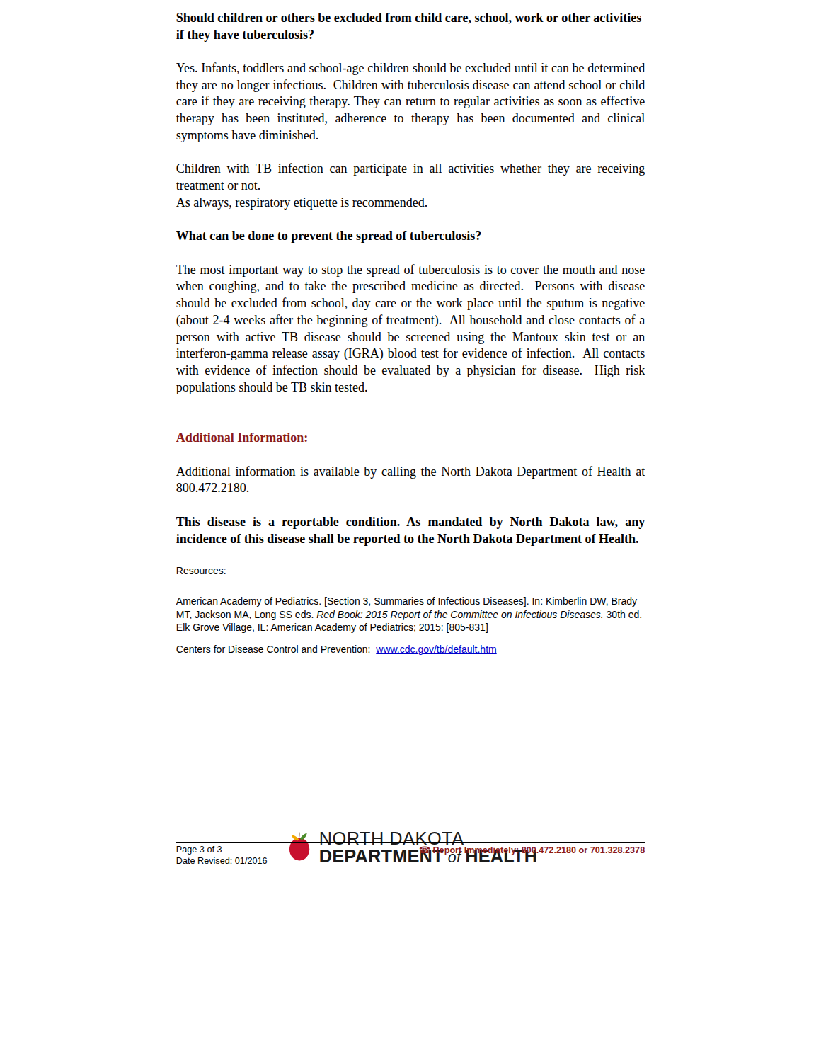Should children or others be excluded from child care, school, work or other activities if they have tuberculosis?
Yes. Infants, toddlers and school-age children should be excluded until it can be determined they are no longer infectious. Children with tuberculosis disease can attend school or child care if they are receiving therapy. They can return to regular activities as soon as effective therapy has been instituted, adherence to therapy has been documented and clinical symptoms have diminished.
Children with TB infection can participate in all activities whether they are receiving treatment or not.
As always, respiratory etiquette is recommended.
What can be done to prevent the spread of tuberculosis?
The most important way to stop the spread of tuberculosis is to cover the mouth and nose when coughing, and to take the prescribed medicine as directed. Persons with disease should be excluded from school, day care or the work place until the sputum is negative (about 2-4 weeks after the beginning of treatment). All household and close contacts of a person with active TB disease should be screened using the Mantoux skin test or an interferon-gamma release assay (IGRA) blood test for evidence of infection. All contacts with evidence of infection should be evaluated by a physician for disease. High risk populations should be TB skin tested.
Additional Information:
Additional information is available by calling the North Dakota Department of Health at 800.472.2180.
This disease is a reportable condition. As mandated by North Dakota law, any incidence of this disease shall be reported to the North Dakota Department of Health.
Resources:
American Academy of Pediatrics. [Section 3, Summaries of Infectious Diseases]. In: Kimberlin DW, Brady MT, Jackson MA, Long SS eds. Red Book: 2015 Report of the Committee on Infectious Diseases. 30th ed. Elk Grove Village, IL: American Academy of Pediatrics; 2015: [805-831]
Centers for Disease Control and Prevention: www.cdc.gov/tb/default.htm
NORTH DAKOTA
DEPARTMENT of HEALTH
Page 3 of 3
Date Revised: 01/2016
☎ Report Immediately: 800.472.2180 or 701.328.2378